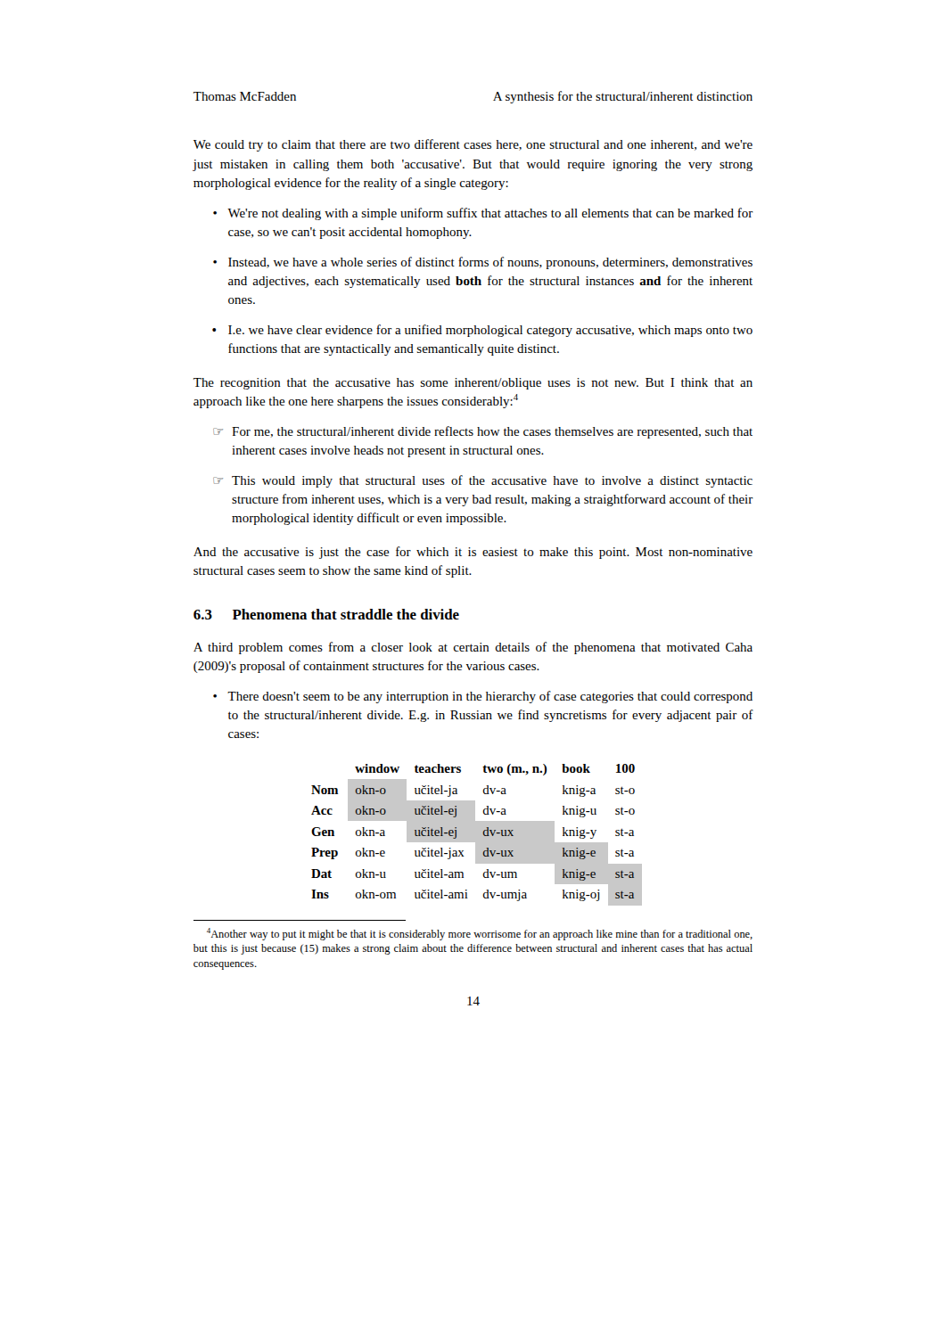Thomas McFadden
A synthesis for the structural/inherent distinction
We could try to claim that there are two different cases here, one structural and one inherent, and we're just mistaken in calling them both 'accusative'. But that would require ignoring the very strong morphological evidence for the reality of a single category:
We're not dealing with a simple uniform suffix that attaches to all elements that can be marked for case, so we can't posit accidental homophony.
Instead, we have a whole series of distinct forms of nouns, pronouns, determiners, demonstratives and adjectives, each systematically used both for the structural instances and for the inherent ones.
I.e. we have clear evidence for a unified morphological category accusative, which maps onto two functions that are syntactically and semantically quite distinct.
The recognition that the accusative has some inherent/oblique uses is not new. But I think that an approach like the one here sharpens the issues considerably:4
For me, the structural/inherent divide reflects how the cases themselves are represented, such that inherent cases involve heads not present in structural ones.
This would imply that structural uses of the accusative have to involve a distinct syntactic structure from inherent uses, which is a very bad result, making a straightforward account of their morphological identity difficult or even impossible.
And the accusative is just the case for which it is easiest to make this point. Most non-nominative structural cases seem to show the same kind of split.
6.3 Phenomena that straddle the divide
A third problem comes from a closer look at certain details of the phenomena that motivated Caha (2009)'s proposal of containment structures for the various cases.
There doesn't seem to be any interruption in the hierarchy of case categories that could correspond to the structural/inherent divide. E.g. in Russian we find syncretisms for every adjacent pair of cases:
| | window | teachers | two (m., n.) | book | 100 |
| --- | --- | --- | --- | --- | --- |
| Nom | okn-o | učitel-ja | dv-a | knig-a | st-o |
| Acc | okn-o | učitel-ej | dv-a | knig-u | st-o |
| Gen | okn-a | učitel-ej | dv-ux | knig-y | st-a |
| Prep | okn-e | učitel-jax | dv-ux | knig-e | st-a |
| Dat | okn-u | učitel-am | dv-um | knig-e | st-a |
| Ins | okn-om | učitel-ami | dv-umja | knig-oj | st-a |
4Another way to put it might be that it is considerably more worrisome for an approach like mine than for a traditional one, but this is just because (15) makes a strong claim about the difference between structural and inherent cases that has actual consequences.
14